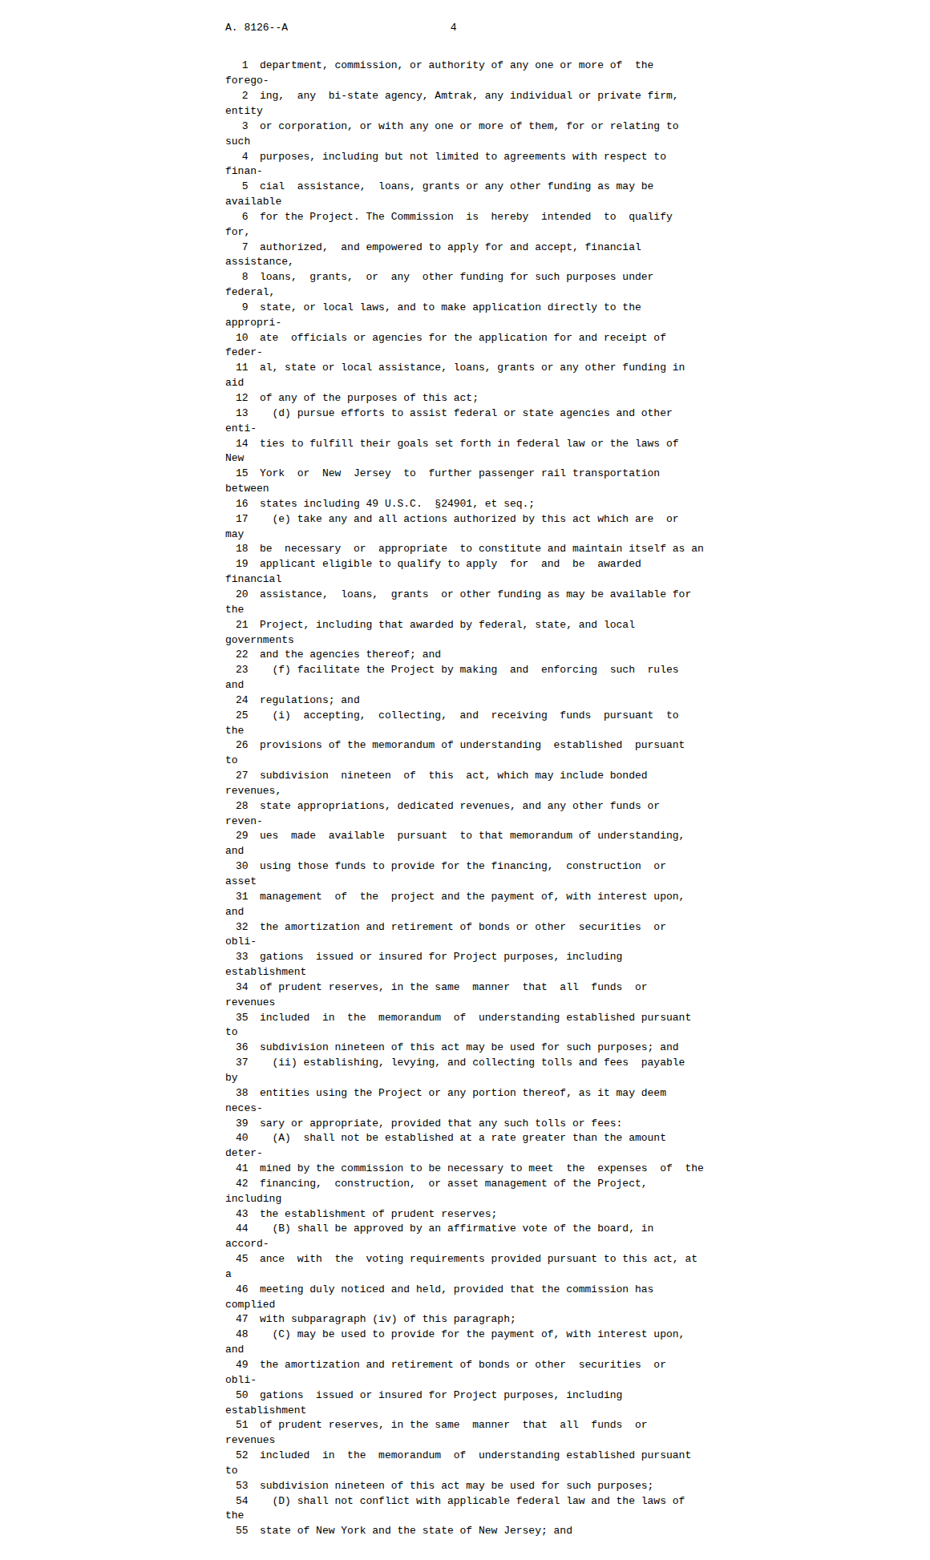A. 8126--A 4
department, commission, or authority of any one or more of the forego-
ing, any bi-state agency, Amtrak, any individual or private firm, entity
or corporation, or with any one or more of them, for or relating to such
purposes, including but not limited to agreements with respect to finan-
cial assistance, loans, grants or any other funding as may be available
for the Project. The Commission is hereby intended to qualify for,
authorized, and empowered to apply for and accept, financial assistance,
loans, grants, or any other funding for such purposes under federal,
state, or local laws, and to make application directly to the appropri-
ate officials or agencies for the application for and receipt of feder-
al, state or local assistance, loans, grants or any other funding in aid
of any of the purposes of this act;
(d) pursue efforts to assist federal or state agencies and other enti-
ties to fulfill their goals set forth in federal law or the laws of New
York or New Jersey to further passenger rail transportation between
states including 49 U.S.C. §24901, et seq.;
(e) take any and all actions authorized by this act which are or may
be necessary or appropriate to constitute and maintain itself as an
applicant eligible to qualify to apply for and be awarded financial
assistance, loans, grants or other funding as may be available for the
Project, including that awarded by federal, state, and local governments
and the agencies thereof; and
(f) facilitate the Project by making and enforcing such rules and
regulations; and
(i) accepting, collecting, and receiving funds pursuant to the
provisions of the memorandum of understanding established pursuant to
subdivision nineteen of this act, which may include bonded revenues,
state appropriations, dedicated revenues, and any other funds or reven-
ues made available pursuant to that memorandum of understanding, and
using those funds to provide for the financing, construction or asset
management of the project and the payment of, with interest upon, and
the amortization and retirement of bonds or other securities or obli-
gations issued or insured for Project purposes, including establishment
of prudent reserves, in the same manner that all funds or revenues
included in the memorandum of understanding established pursuant to
subdivision nineteen of this act may be used for such purposes; and
(ii) establishing, levying, and collecting tolls and fees payable by
entities using the Project or any portion thereof, as it may deem neces-
sary or appropriate, provided that any such tolls or fees:
(A) shall not be established at a rate greater than the amount deter-
mined by the commission to be necessary to meet the expenses of the
financing, construction, or asset management of the Project, including
the establishment of prudent reserves;
(B) shall be approved by an affirmative vote of the board, in accord-
ance with the voting requirements provided pursuant to this act, at a
meeting duly noticed and held, provided that the commission has complied
with subparagraph (iv) of this paragraph;
(C) may be used to provide for the payment of, with interest upon, and
the amortization and retirement of bonds or other securities or obli-
gations issued or insured for Project purposes, including establishment
of prudent reserves, in the same manner that all funds or revenues
included in the memorandum of understanding established pursuant to
subdivision nineteen of this act may be used for such purposes;
(D) shall not conflict with applicable federal law and the laws of the
state of New York and the state of New Jersey; and